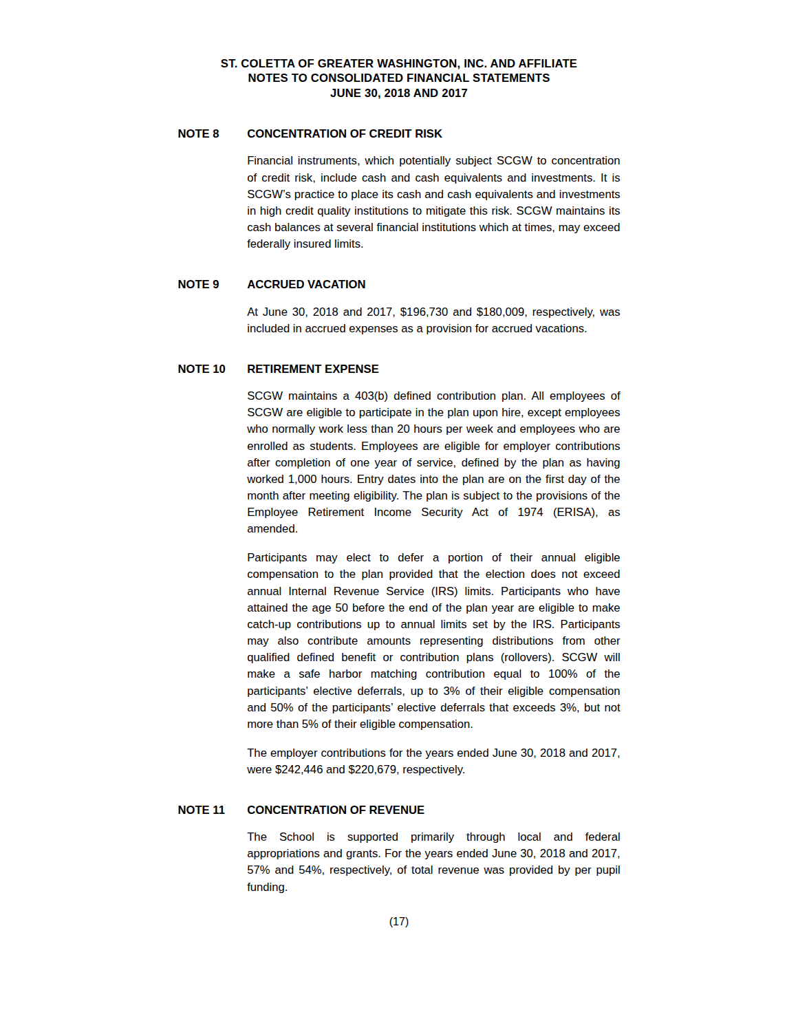ST. COLETTA OF GREATER WASHINGTON, INC. AND AFFILIATE
NOTES TO CONSOLIDATED FINANCIAL STATEMENTS
JUNE 30, 2018 AND 2017
NOTE 8 CONCENTRATION OF CREDIT RISK
Financial instruments, which potentially subject SCGW to concentration of credit risk, include cash and cash equivalents and investments. It is SCGW’s practice to place its cash and cash equivalents and investments in high credit quality institutions to mitigate this risk. SCGW maintains its cash balances at several financial institutions which at times, may exceed federally insured limits.
NOTE 9 ACCRUED VACATION
At June 30, 2018 and 2017, $196,730 and $180,009, respectively, was included in accrued expenses as a provision for accrued vacations.
NOTE 10 RETIREMENT EXPENSE
SCGW maintains a 403(b) defined contribution plan. All employees of SCGW are eligible to participate in the plan upon hire, except employees who normally work less than 20 hours per week and employees who are enrolled as students. Employees are eligible for employer contributions after completion of one year of service, defined by the plan as having worked 1,000 hours. Entry dates into the plan are on the first day of the month after meeting eligibility. The plan is subject to the provisions of the Employee Retirement Income Security Act of 1974 (ERISA), as amended.
Participants may elect to defer a portion of their annual eligible compensation to the plan provided that the election does not exceed annual Internal Revenue Service (IRS) limits. Participants who have attained the age 50 before the end of the plan year are eligible to make catch-up contributions up to annual limits set by the IRS. Participants may also contribute amounts representing distributions from other qualified defined benefit or contribution plans (rollovers). SCGW will make a safe harbor matching contribution equal to 100% of the participants’ elective deferrals, up to 3% of their eligible compensation and 50% of the participants’ elective deferrals that exceeds 3%, but not more than 5% of their eligible compensation.
The employer contributions for the years ended June 30, 2018 and 2017, were $242,446 and $220,679, respectively.
NOTE 11 CONCENTRATION OF REVENUE
The School is supported primarily through local and federal appropriations and grants. For the years ended June 30, 2018 and 2017, 57% and 54%, respectively, of total revenue was provided by per pupil funding.
(17)